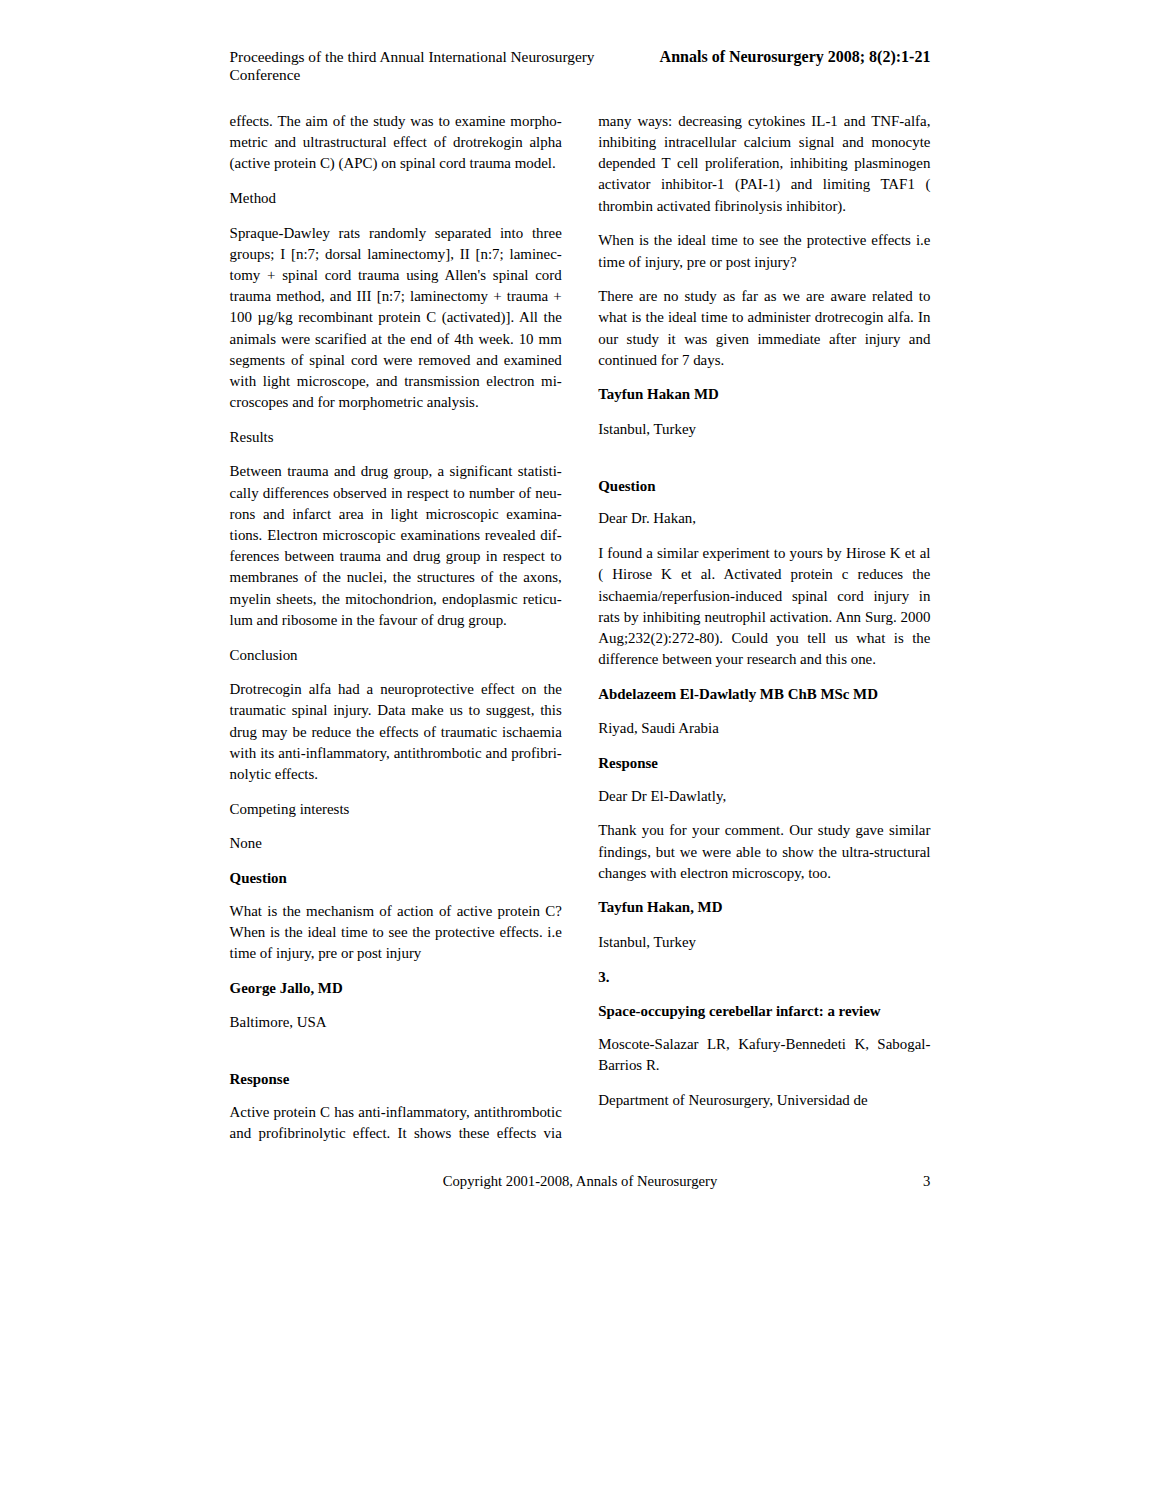Proceedings of the third Annual International Neurosurgery Conference
Annals of Neurosurgery 2008; 8(2):1-21
effects. The aim of the study was to examine morphometric and ultrastructural effect of drotrekogin alpha (active protein C) (APC) on spinal cord trauma model.
Method
Spraque-Dawley rats randomly separated into three groups; I [n:7; dorsal laminectomy], II [n:7; laminectomy + spinal cord trauma using Allen's spinal cord trauma method, and III [n:7; laminectomy + trauma + 100 µg/kg recombinant protein C (activated)]. All the animals were scarified at the end of 4th week. 10 mm segments of spinal cord were removed and examined with light microscope, and transmission electron microscopes and for morphometric analysis.
Results
Between trauma and drug group, a significant statistically differences observed in respect to number of neurons and infarct area in light microscopic examinations. Electron microscopic examinations revealed differences between trauma and drug group in respect to membranes of the nuclei, the structures of the axons, myelin sheets, the mitochondrion, endoplasmic reticulum and ribosome in the favour of drug group.
Conclusion
Drotrecogin alfa had a neuroprotective effect on the traumatic spinal injury. Data make us to suggest, this drug may be reduce the effects of traumatic ischaemia with its anti-inflammatory, antithrombotic and profibrinolytic effects.
Competing interests
None
Question
What is the mechanism of action of active protein C? When is the ideal time to see the protective effects. i.e time of injury, pre or post injury
George Jallo, MD
Baltimore, USA
Response
Active protein C has anti-inflammatory, antithrombotic and profibrinolytic effect. It shows these effects via many ways: decreasing cytokines IL-1 and TNF-alfa, inhibiting intracellular calcium signal and monocyte depended T cell proliferation, inhibiting plasminogen activator inhibitor-1 (PAI-1) and limiting TAF1 ( thrombin activated fibrinolysis inhibitor).
When is the ideal time to see the protective effects i.e time of injury, pre or post injury?
There are no study as far as we are aware related to what is the ideal time to administer drotrecogin alfa. In our study it was given immediate after injury and continued for 7 days.
Tayfun Hakan MD
Istanbul, Turkey
Question
Dear Dr. Hakan,
I found a similar experiment to yours by Hirose K et al ( Hirose K et al. Activated protein c reduces the ischaemia/reperfusion-induced spinal cord injury in rats by inhibiting neutrophil activation. Ann Surg. 2000 Aug;232(2):272-80). Could you tell us what is the difference between your research and this one.
Abdelazeem El-Dawlatly MB ChB MSc MD
Riyad, Saudi Arabia
Response
Dear Dr El-Dawlatly,
Thank you for your comment. Our study gave similar findings, but we were able to show the ultra-structural changes with electron microscopy, too.
Tayfun Hakan, MD
Istanbul, Turkey
3.
Space-occupying cerebellar infarct: a review
Moscote-Salazar LR, Kafury-Bennedeti K, Sabogal-Barrios R.
Department of Neurosurgery, Universidad de
Copyright 2001-2008, Annals of Neurosurgery 3